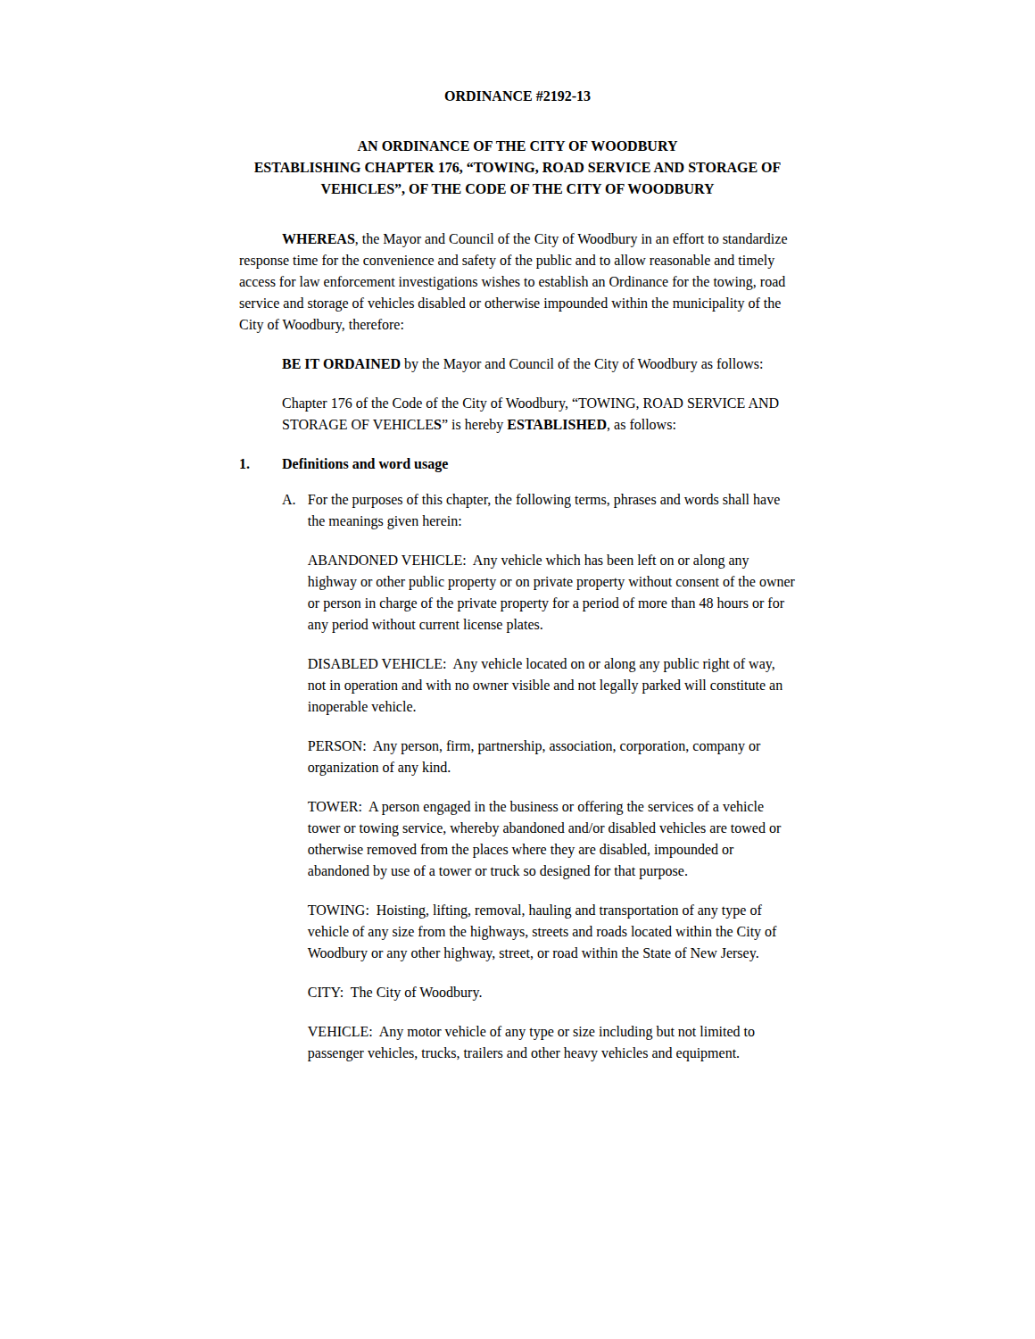ORDINANCE #2192-13
AN ORDINANCE OF THE CITY OF WOODBURY
ESTABLISHING CHAPTER 176, “TOWING, ROAD SERVICE AND STORAGE OF VEHICLES”, OF THE CODE OF THE CITY OF WOODBURY
WHEREAS, the Mayor and Council of the City of Woodbury in an effort to standardize response time for the convenience and safety of the public and to allow reasonable and timely access for law enforcement investigations wishes to establish an Ordinance for the towing, road service and storage of vehicles disabled or otherwise impounded within the municipality of the City of Woodbury, therefore:
BE IT ORDAINED by the Mayor and Council of the City of Woodbury as follows:
Chapter 176 of the Code of the City of Woodbury, “TOWING, ROAD SERVICE AND STORAGE OF VEHICLES” is hereby ESTABLISHED, as follows:
1.
Definitions and word usage
A.
For the purposes of this chapter, the following terms, phrases and words shall have the meanings given herein:
ABANDONED VEHICLE: Any vehicle which has been left on or along any highway or other public property or on private property without consent of the owner or person in charge of the private property for a period of more than 48 hours or for any period without current license plates.
DISABLED VEHICLE: Any vehicle located on or along any public right of way, not in operation and with no owner visible and not legally parked will constitute an inoperable vehicle.
PERSON: Any person, firm, partnership, association, corporation, company or organization of any kind.
TOWER: A person engaged in the business or offering the services of a vehicle tower or towing service, whereby abandoned and/or disabled vehicles are towed or otherwise removed from the places where they are disabled, impounded or abandoned by use of a tower or truck so designed for that purpose.
TOWING: Hoisting, lifting, removal, hauling and transportation of any type of vehicle of any size from the highways, streets and roads located within the City of Woodbury or any other highway, street, or road within the State of New Jersey.
CITY: The City of Woodbury.
VEHICLE: Any motor vehicle of any type or size including but not limited to passenger vehicles, trucks, trailers and other heavy vehicles and equipment.